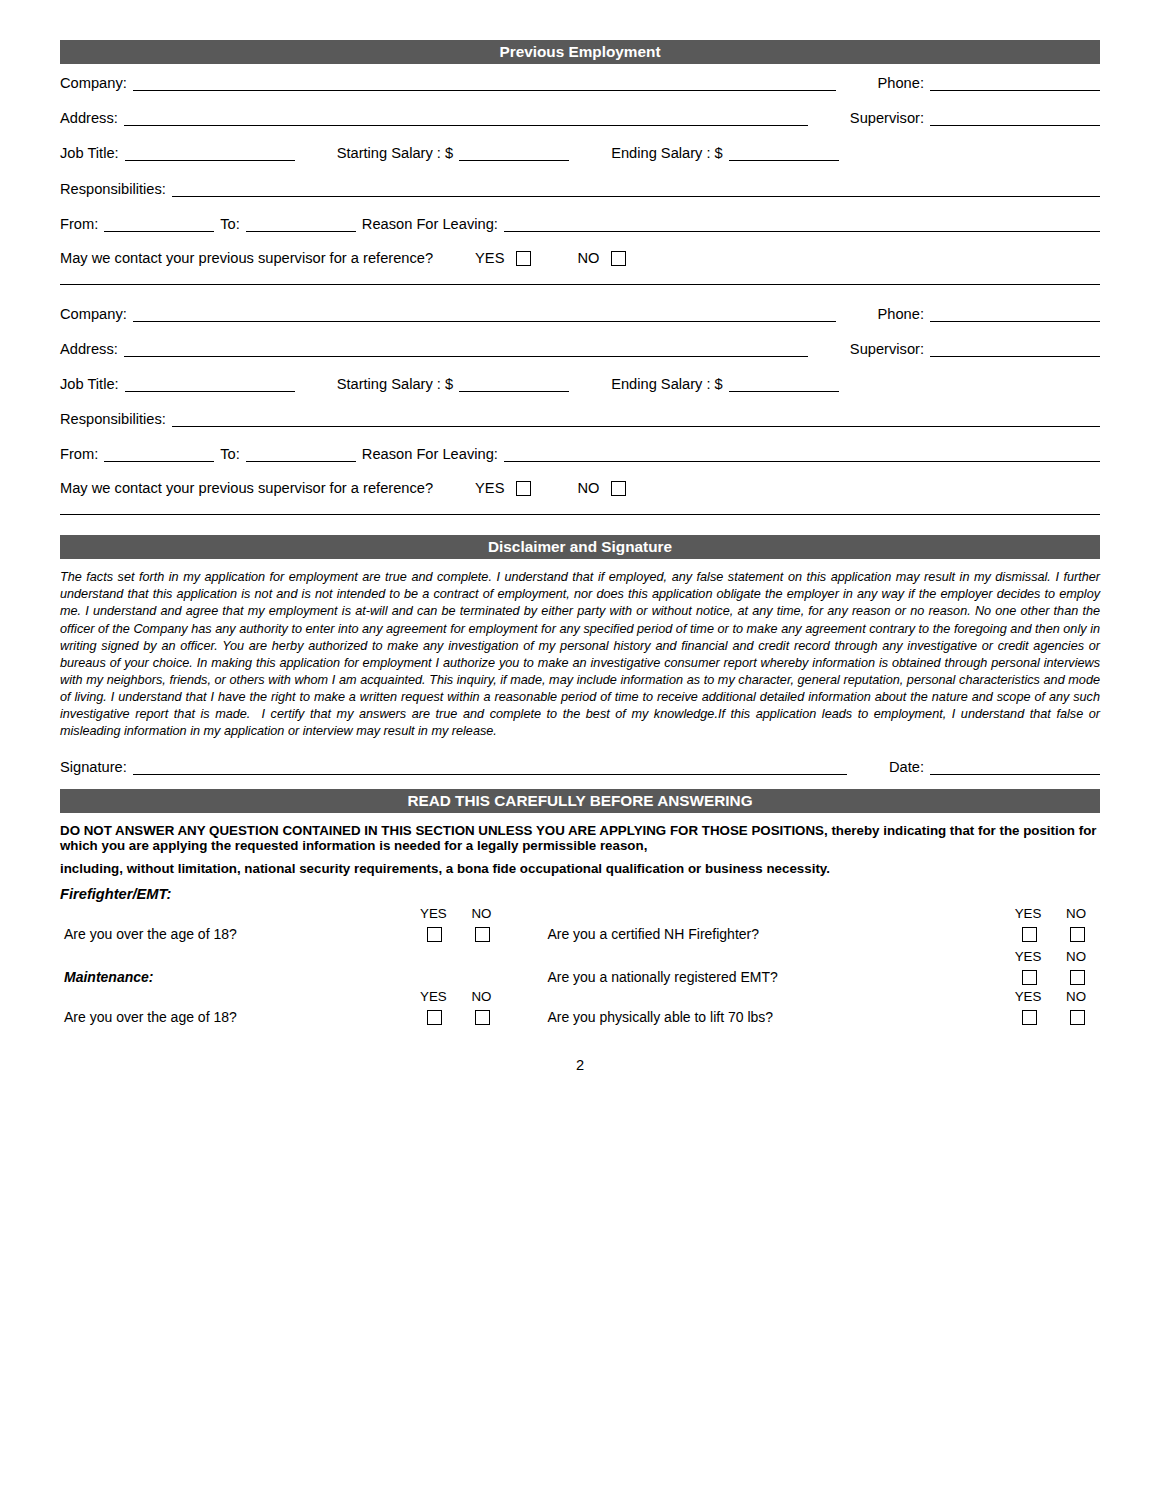Previous Employment
Company: Phone:
Address: Supervisor:
Job Title: Starting Salary : $ Ending Salary : $
Responsibilities:
From: To: Reason For Leaving:
May we contact your previous supervisor for a reference? YES NO
Company: Phone:
Address: Supervisor:
Job Title: Starting Salary : $ Ending Salary : $
Responsibilities:
From: To: Reason For Leaving:
May we contact your previous supervisor for a reference? YES NO
Disclaimer and Signature
The facts set forth in my application for employment are true and complete. I understand that if employed, any false statement on this application may result in my dismissal. I further understand that this application is not and is not intended to be a contract of employment, nor does this application obligate the employer in any way if the employer decides to employ me. I understand and agree that my employment is at-will and can be terminated by either party with or without notice, at any time, for any reason or no reason. No one other than the officer of the Company has any authority to enter into any agreement for employment for any specified period of time or to make any agreement contrary to the foregoing and then only in writing signed by an officer. You are herby authorized to make any investigation of my personal history and financial and credit record through any investigative or credit agencies or bureaus of your choice. In making this application for employment I authorize you to make an investigative consumer report whereby information is obtained through personal interviews with my neighbors, friends, or others with whom I am acquainted. This inquiry, if made, may include information as to my character, general reputation, personal characteristics and mode of living. I understand that I have the right to make a written request within a reasonable period of time to receive additional detailed information about the nature and scope of any such investigative report that is made. I certify that my answers are true and complete to the best of my knowledge.If this application leads to employment, I understand that false or misleading information in my application or interview may result in my release.
Signature: Date:
READ THIS CAREFULLY BEFORE ANSWERING
DO NOT ANSWER ANY QUESTION CONTAINED IN THIS SECTION UNLESS YOU ARE APPLYING FOR THOSE POSITIONS, thereby indicating that for the position for which you are applying the requested information is needed for a legally permissible reason,
including, without limitation, national security requirements, a bona fide occupational qualification or business necessity.
Firefighter/EMT:
| | YES | NO | | | YES | NO |
| Are you over the age of 18? | | | | Are you a certified NH Firefighter? | | |
| | | YES | NO |
| Maintenance: | | Are you a nationally registered EMT? | | |
| | YES | NO | | | YES | NO |
| Are you over the age of 18? | | | | Are you physically able to lift 70 lbs? | | |
2